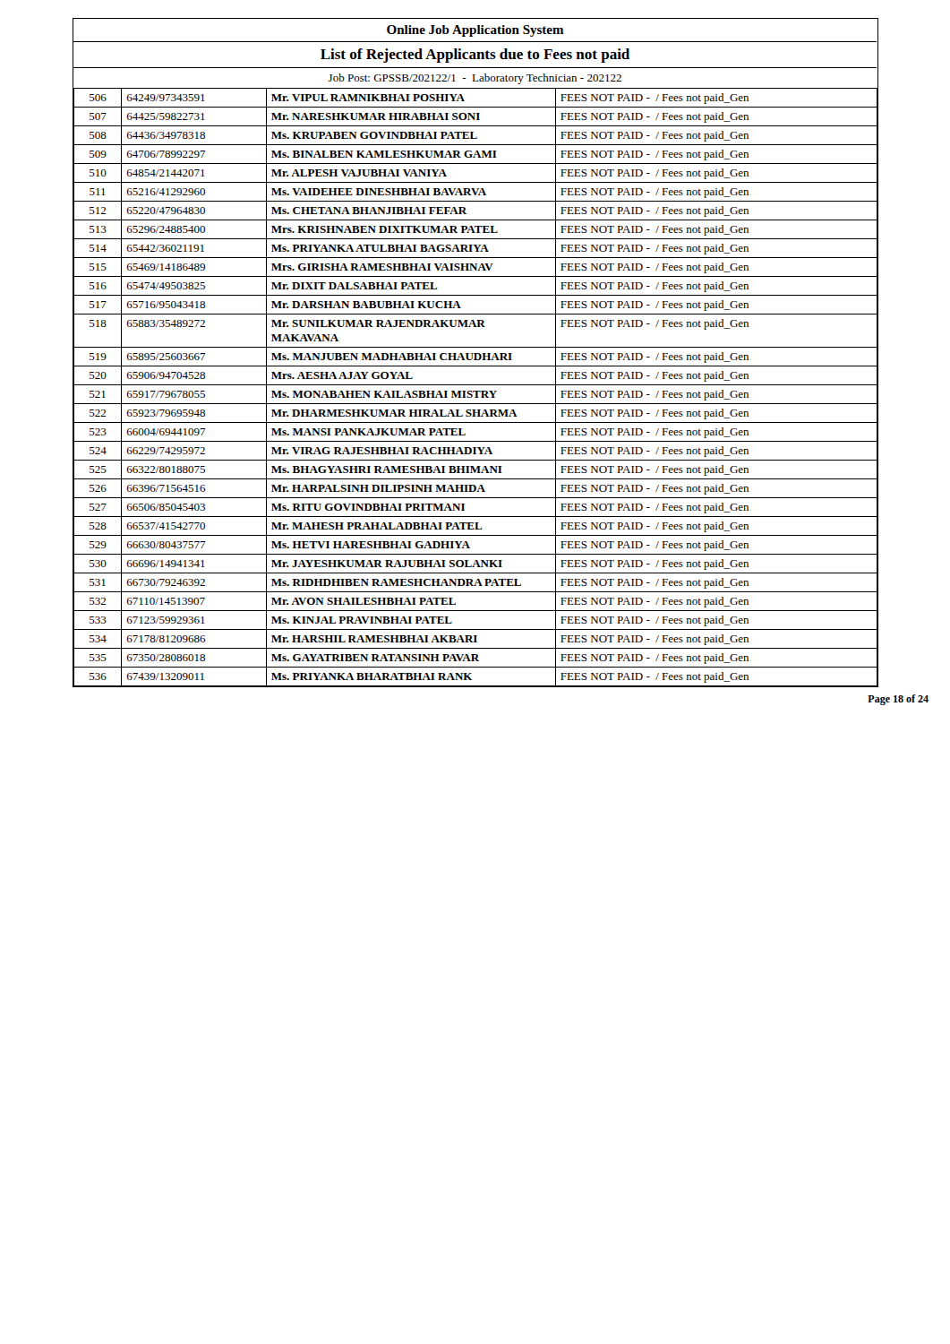| Online Job Application System |
| List of Rejected Applicants due to Fees not paid |
| Job Post: GPSSB/202122/1 - Laboratory Technician - 202122 |
| 506 | 64249/97343591 | Mr. VIPUL RAMNIKBHAI POSHIYA | FEES NOT PAID - / Fees not paid_Gen |
| 507 | 64425/59822731 | Mr. NARESHKUMAR HIRABHAI SONI | FEES NOT PAID - / Fees not paid_Gen |
| 508 | 64436/34978318 | Ms. KRUPABEN GOVINDBHAI PATEL | FEES NOT PAID - / Fees not paid_Gen |
| 509 | 64706/78992297 | Ms. BINALBEN KAMLESHKUMAR GAMI | FEES NOT PAID - / Fees not paid_Gen |
| 510 | 64854/21442071 | Mr. ALPESH VAJUBHAI VANIYA | FEES NOT PAID - / Fees not paid_Gen |
| 511 | 65216/41292960 | Ms. VAIDEHEE DINESHBHAI BAVARVA | FEES NOT PAID - / Fees not paid_Gen |
| 512 | 65220/47964830 | Ms. CHETANA BHANJIBHAI FEFAR | FEES NOT PAID - / Fees not paid_Gen |
| 513 | 65296/24885400 | Mrs. KRISHNABEN DIXITKUMAR PATEL | FEES NOT PAID - / Fees not paid_Gen |
| 514 | 65442/36021191 | Ms. PRIYANKA ATULBHAI BAGSARIYA | FEES NOT PAID - / Fees not paid_Gen |
| 515 | 65469/14186489 | Mrs. GIRISHA RAMESHBHAI VAISHNAV | FEES NOT PAID - / Fees not paid_Gen |
| 516 | 65474/49503825 | Mr. DIXIT DALSABHAI PATEL | FEES NOT PAID - / Fees not paid_Gen |
| 517 | 65716/95043418 | Mr. DARSHAN BABUBHAI KUCHA | FEES NOT PAID - / Fees not paid_Gen |
| 518 | 65883/35489272 | Mr. SUNILKUMAR RAJENDRAKUMAR MAKAVANA | FEES NOT PAID - / Fees not paid_Gen |
| 519 | 65895/25603667 | Ms. MANJUBEN MADHABHAI CHAUDHARI | FEES NOT PAID - / Fees not paid_Gen |
| 520 | 65906/94704528 | Mrs. AESHA AJAY GOYAL | FEES NOT PAID - / Fees not paid_Gen |
| 521 | 65917/79678055 | Ms. MONABAHEN KAILASBHAI MISTRY | FEES NOT PAID - / Fees not paid_Gen |
| 522 | 65923/79695948 | Mr. DHARMESHKUMAR HIRALAL SHARMA | FEES NOT PAID - / Fees not paid_Gen |
| 523 | 66004/69441097 | Ms. MANSI PANKAJKUMAR PATEL | FEES NOT PAID - / Fees not paid_Gen |
| 524 | 66229/74295972 | Mr. VIRAG RAJESHBHAI RACHHADIYA | FEES NOT PAID - / Fees not paid_Gen |
| 525 | 66322/80188075 | Ms. BHAGYASHRI RAMESHBAI BHIMANI | FEES NOT PAID - / Fees not paid_Gen |
| 526 | 66396/71564516 | Mr. HARPALSINH DILIPSINH MAHIDA | FEES NOT PAID - / Fees not paid_Gen |
| 527 | 66506/85045403 | Ms. RITU GOVINDBHAI PRITMANI | FEES NOT PAID - / Fees not paid_Gen |
| 528 | 66537/41542770 | Mr. MAHESH PRAHALADBHAI PATEL | FEES NOT PAID - / Fees not paid_Gen |
| 529 | 66630/80437577 | Ms. HETVI HARESHBHAI GADHIYA | FEES NOT PAID - / Fees not paid_Gen |
| 530 | 66696/14941341 | Mr. JAYESHKUMAR RAJUBHAI SOLANKI | FEES NOT PAID - / Fees not paid_Gen |
| 531 | 66730/79246392 | Ms. RIDHDHIBEN RAMESHCHANDRA PATEL | FEES NOT PAID - / Fees not paid_Gen |
| 532 | 67110/14513907 | Mr. AVON SHAILESHBHAI PATEL | FEES NOT PAID - / Fees not paid_Gen |
| 533 | 67123/59929361 | Ms. KINJAL PRAVINBHAI PATEL | FEES NOT PAID - / Fees not paid_Gen |
| 534 | 67178/81209686 | Mr. HARSHIL RAMESHBHAI AKBARI | FEES NOT PAID - / Fees not paid_Gen |
| 535 | 67350/28086018 | Ms. GAYATRIBEN RATANSINH PAVAR | FEES NOT PAID - / Fees not paid_Gen |
| 536 | 67439/13209011 | Ms. PRIYANKA BHARATBHAI RANK | FEES NOT PAID - / Fees not paid_Gen |
Page 18 of 24